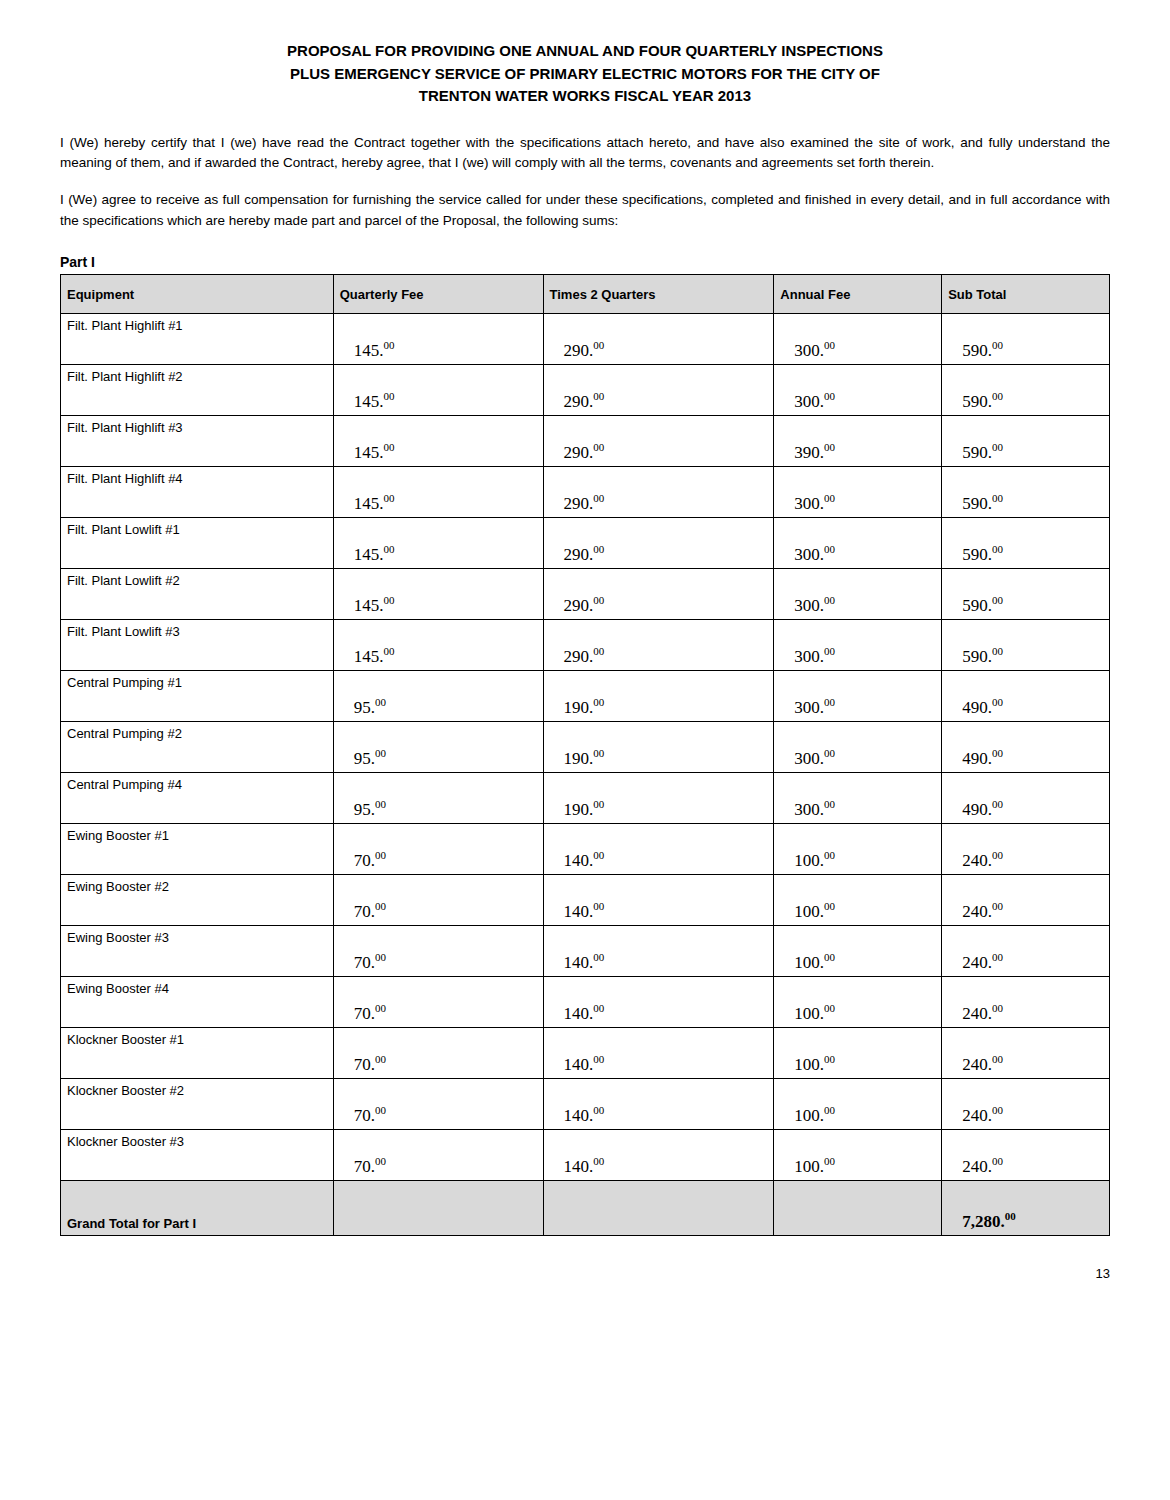Proposal for Providing One Annual and Four Quarterly Inspections
Plus Emergency Service of Primary Electric Motors for the City of
Trenton Water Works Fiscal Year 2013
I (We) hereby certify that I (we) have read the Contract together with the specifications attach hereto, and have also examined the site of work, and fully understand the meaning of them, and if awarded the Contract, hereby agree, that I (we) will comply with all the terms, covenants and agreements set forth therein.
I (We) agree to receive as full compensation for furnishing the service called for under these specifications, completed and finished in every detail, and in full accordance with the specifications which are hereby made part and parcel of the Proposal, the following sums:
Part I
| Equipment | Quarterly Fee | Times 2 Quarters | Annual Fee | Sub Total |
| --- | --- | --- | --- | --- |
| Filt. Plant Highlift #1 | 145. 00 | 290. 00 | 300. 00 | 590. 00 |
| Filt. Plant Highlift #2 | 145. 00 | 290. 00 | 300. 00 | 590. 00 |
| Filt. Plant Highlift #3 | 145. 00 | 290. 00 | 390. 00 | 590. 00 |
| Filt. Plant Highlift #4 | 145. 00 | 290. 00 | 300. 00 | 590. 00 |
| Filt. Plant Lowlift #1 | 145. 00 | 290. 00 | 300. 00 | 590. 00 |
| Filt. Plant Lowlift #2 | 145. 00 | 290. 00 | 300. 00 | 590. 00 |
| Filt. Plant Lowlift #3 | 145. 00 | 290. 00 | 300. 00 | 590. 00 |
| Central Pumping #1 | 95. 00 | 190. 00 | 300. 00 | 490. 00 |
| Central Pumping #2 | 95. 00 | 190. 00 | 300. 00 | 490. 00 |
| Central Pumping #4 | 95. 00 | 190. 00 | 300. 00 | 490. 00 |
| Ewing Booster #1 | 70. 00 | 140. 00 | 100. 00 | 240. 00 |
| Ewing Booster #2 | 70. 00 | 140. 00 | 100. 00 | 240. 00 |
| Ewing Booster #3 | 70. 00 | 140. 00 | 100. 00 | 240. 00 |
| Ewing Booster #4 | 70. 00 | 140. 00 | 100. 00 | 240. 00 |
| Klockner Booster #1 | 70. 00 | 140. 00 | 100. 00 | 240. 00 |
| Klockner Booster #2 | 70. 00 | 140. 00 | 100. 00 | 240. 00 |
| Klockner Booster #3 | 70. 00 | 140. 00 | 100. 00 | 240. 00 |
| Grand Total for Part I | | | | 7,280. 00 |
13